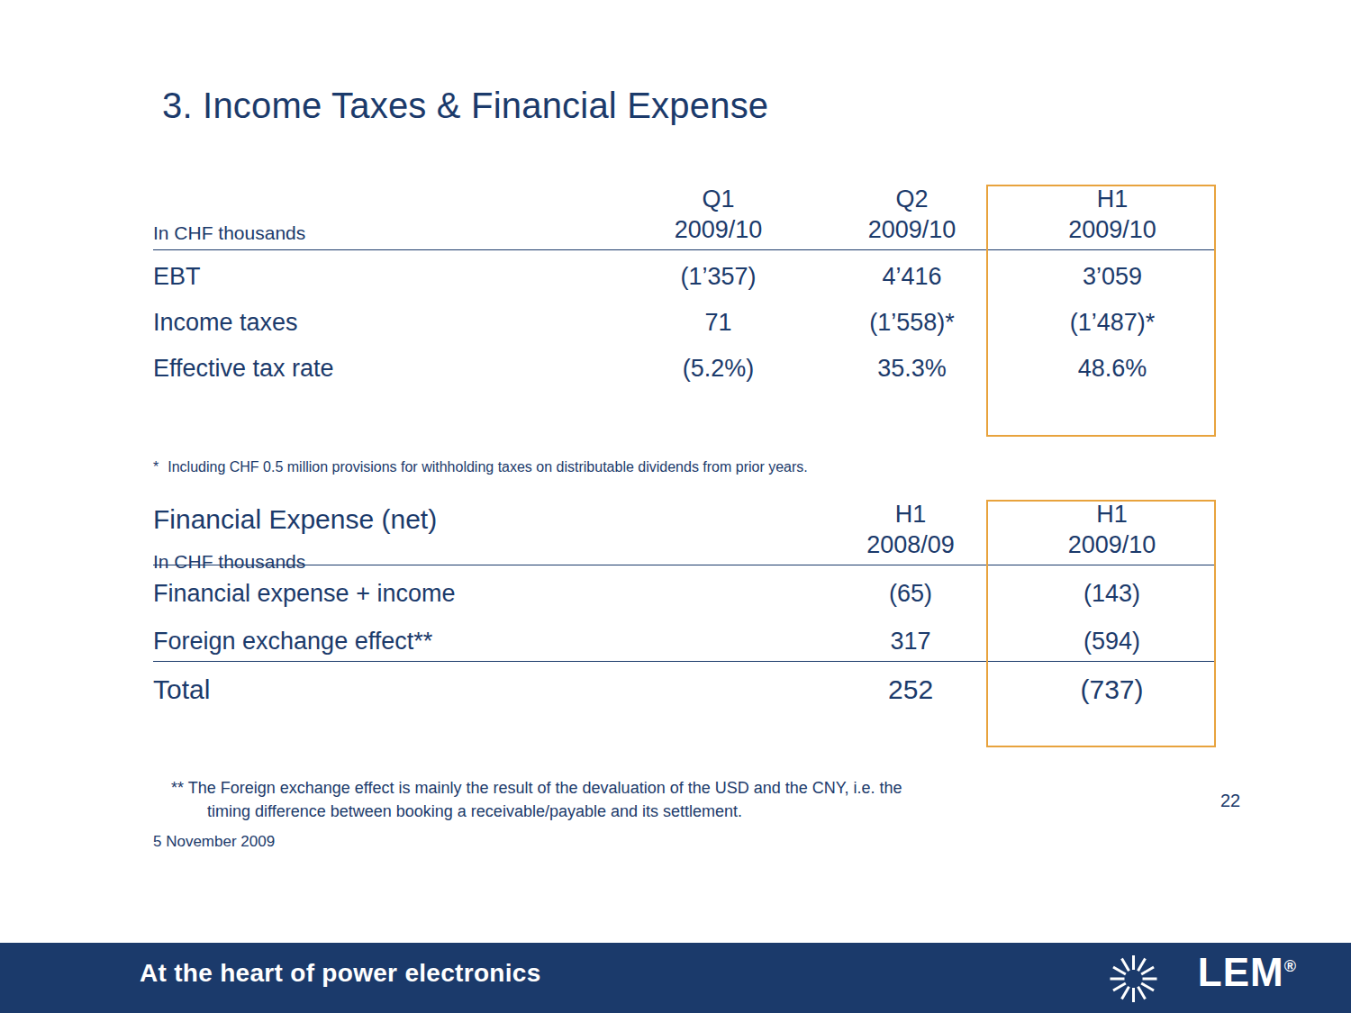3. Income Taxes & Financial Expense
| In CHF thousands | Q1 2009/10 | Q2 2009/10 | H1 2009/10 |
| EBT | (1’357) | 4’416 | 3’059 |
| Income taxes | 71 | (1’558)* | (1’487)* |
| Effective tax rate | (5.2%) | 35.3% | 48.6% |
*Including CHF 0.5 million provisions for withholding taxes on distributable dividends from prior years.
Financial Expense (net)
In CHF thousands
| | H1 2008/09 | H1 2009/10 |
| Financial expense + income | (65) | (143) |
| Foreign exchange effect** | 317 | (594) |
| Total | 252 | (737) |
** The Foreign exchange effect is mainly the result of the devaluation of the USD and the CNY, i.e. the timing difference between booking a receivable/payable and its settlement.
22
5 November 2009
At the heart of power electronics
LEM®